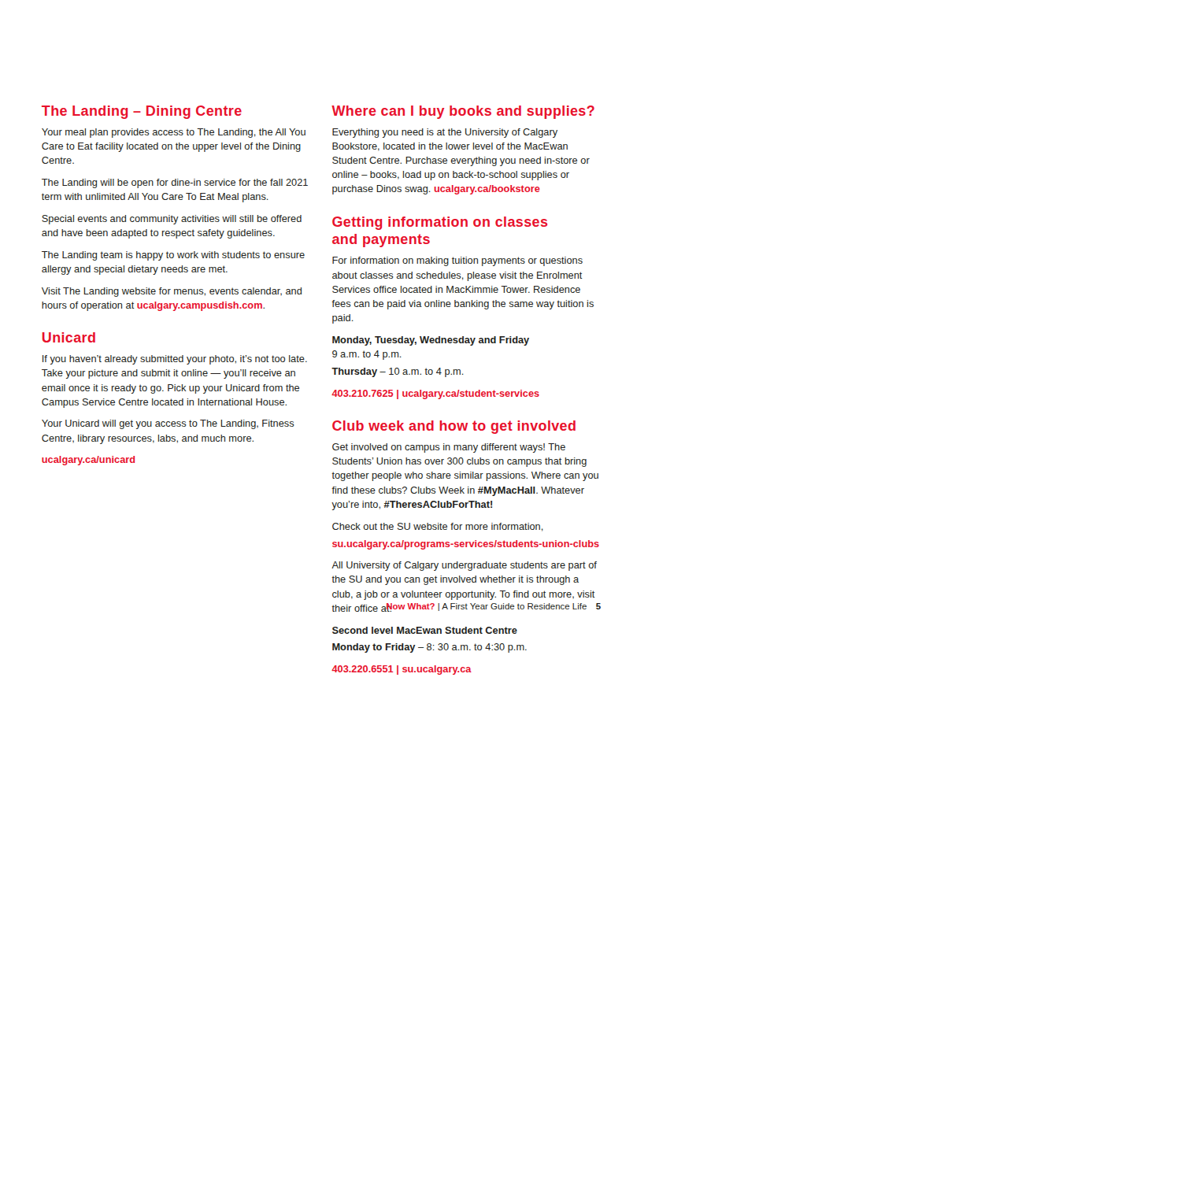The Landing – Dining Centre
Your meal plan provides access to The Landing, the All You Care to Eat facility located on the upper level of the Dining Centre.
The Landing will be open for dine-in service for the fall 2021 term with unlimited All You Care To Eat Meal plans.
Special events and community activities will still be offered and have been adapted to respect safety guidelines.
The Landing team is happy to work with students to ensure allergy and special dietary needs are met.
Visit The Landing website for menus, events calendar, and hours of operation at ucalgary.campusdish.com.
Unicard
If you haven’t already submitted your photo, it’s not too late. Take your picture and submit it online — you’ll receive an email once it is ready to go. Pick up your Unicard from the Campus Service Centre located in International House.
Your Unicard will get you access to The Landing, Fitness Centre, library resources, labs, and much more.
ucalgary.ca/unicard
Where can I buy books and supplies?
Everything you need is at the University of Calgary Bookstore, located in the lower level of the MacEwan Student Centre. Purchase everything you need in-store or online – books, load up on back-to-school supplies or purchase Dinos swag. ucalgary.ca/bookstore
Getting information on classes
and payments
For information on making tuition payments or questions about classes and schedules, please visit the Enrolment Services office located in MacKimmie Tower. Residence fees can be paid via online banking the same way tuition is paid.
Monday, Tuesday, Wednesday and Friday
9 a.m. to 4 p.m.
Thursday – 10 a.m. to 4 p.m.
403.210.7625 | ucalgary.ca/student-services
Club week and how to get involved
Get involved on campus in many different ways! The Students’ Union has over 300 clubs on campus that bring together people who share similar passions. Where can you find these clubs? Clubs Week in #MyMacHall. Whatever you’re into, #TheresAClubForThat!
Check out the SU website for more information,
su.ucalgary.ca/programs-services/students-union-clubs
All University of Calgary undergraduate students are part of the SU and you can get involved whether it is through a club, a job or a volunteer opportunity. To find out more, visit their office at:
Second level MacEwan Student Centre
Monday to Friday – 8: 30 a.m. to 4:30 p.m.
403.220.6551 | su.ucalgary.ca
Now What? | A First Year Guide to Residence Life5